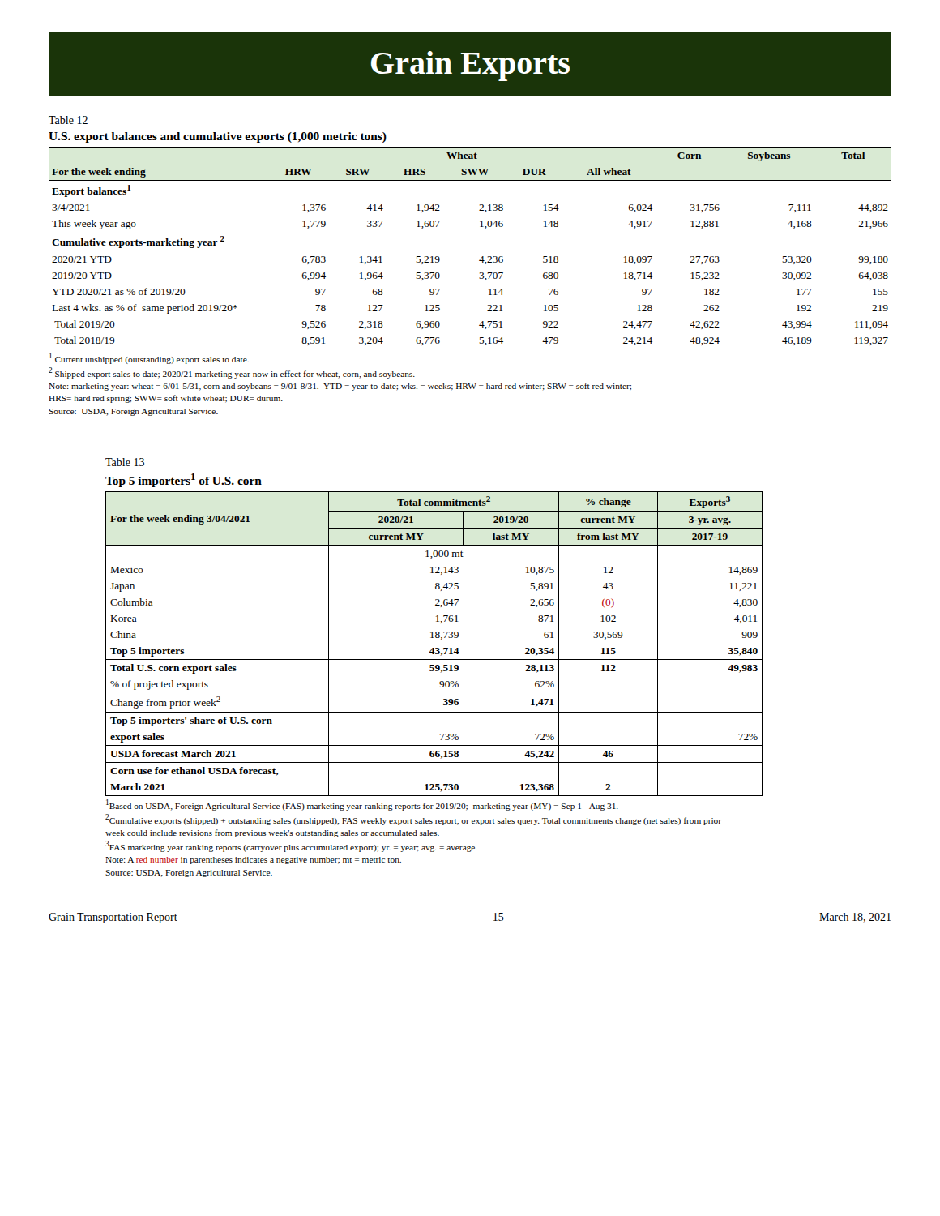Grain Exports
Table 12
U.S. export balances and cumulative exports (1,000 metric tons)
| | Wheat | Corn | Soybeans | Total |
| --- | --- | --- | --- | --- |
| For the week ending | HRW | SRW | HRS | SWW | DUR | All wheat | | | |
| Export balances 1 | |
| 3/4/2021 | 1,376 | 414 | 1,942 | 2,138 | 154 | 6,024 | 31,756 | 7,111 | 44,892 |
| This week year ago | 1,779 | 337 | 1,607 | 1,046 | 148 | 4,917 | 12,881 | 4,168 | 21,966 |
| Cumulative exports-marketing year 2 | |
| 2020/21 YTD | 6,783 | 1,341 | 5,219 | 4,236 | 518 | 18,097 | 27,763 | 53,320 | 99,180 |
| 2019/20 YTD | 6,994 | 1,964 | 5,370 | 3,707 | 680 | 18,714 | 15,232 | 30,092 | 64,038 |
| YTD 2020/21 as % of 2019/20 | 97 | 68 | 97 | 114 | 76 | 97 | 182 | 177 | 155 |
| Last 4 wks. as % of same period 2019/20* | 78 | 127 | 125 | 221 | 105 | 128 | 262 | 192 | 219 |
| Total 2019/20 | 9,526 | 2,318 | 6,960 | 4,751 | 922 | 24,477 | 42,622 | 43,994 | 111,094 |
| Total 2018/19 | 8,591 | 3,204 | 6,776 | 5,164 | 479 | 24,214 | 48,924 | 46,189 | 119,327 |
1 Current unshipped (outstanding) export sales to date.
2 Shipped export sales to date; 2020/21 marketing year now in effect for wheat, corn, and soybeans.
Note: marketing year: wheat = 6/01-5/31, corn and soybeans = 9/01-8/31. YTD = year-to-date; wks. = weeks; HRW = hard red winter; SRW = soft red winter;
HRS= hard red spring; SWW= soft white wheat; DUR= durum.
Source: USDA, Foreign Agricultural Service.
Table 13
Top 5 importers1 of U.S. corn
| For the week ending 3/04/2021 | Total commitments 2 | % change | Exports 3 |
| 2020/21 | 2019/20 | current MY | 3-yr. avg. |
| current MY | last MY | from last MY | 2017-19 |
| | - 1,000 mt - | | |
| Mexico | 12,143 | 10,875 | 12 | 14,869 |
| Japan | 8,425 | 5,891 | 43 | 11,221 |
| Columbia | 2,647 | 2,656 | (0) | 4,830 |
| Korea | 1,761 | 871 | 102 | 4,011 |
| China | 18,739 | 61 | 30,569 | 909 |
| Top 5 importers | 43,714 | 20,354 | 115 | 35,840 |
| Total U.S. corn export sales | 59,519 | 28,113 | 112 | 49,983 |
| % of projected exports | 90% | 62% | | |
| Change from prior week 2 | 396 | 1,471 | | |
| Top 5 importers' share of U.S. corn | | | | |
| export sales | 73% | 72% | | 72% |
| USDA forecast March 2021 | 66,158 | 45,242 | 46 | |
| Corn use for ethanol USDA forecast, | | | | |
| March 2021 | 125,730 | 123,368 | 2 | |
1Based on USDA, Foreign Agricultural Service (FAS) marketing year ranking reports for 2019/20; marketing year (MY) = Sep 1 - Aug 31.
2Cumulative exports (shipped) + outstanding sales (unshipped), FAS weekly export sales report, or export sales query. Total commitments change (net sales) from prior
week could include revisions from previous week's outstanding sales or accumulated sales.
3FAS marketing year ranking reports (carryover plus accumulated export); yr. = year; avg. = average.
Note: A red number in parentheses indicates a negative number; mt = metric ton.
Source: USDA, Foreign Agricultural Service.
Grain Transportation Report 15 March 18, 2021